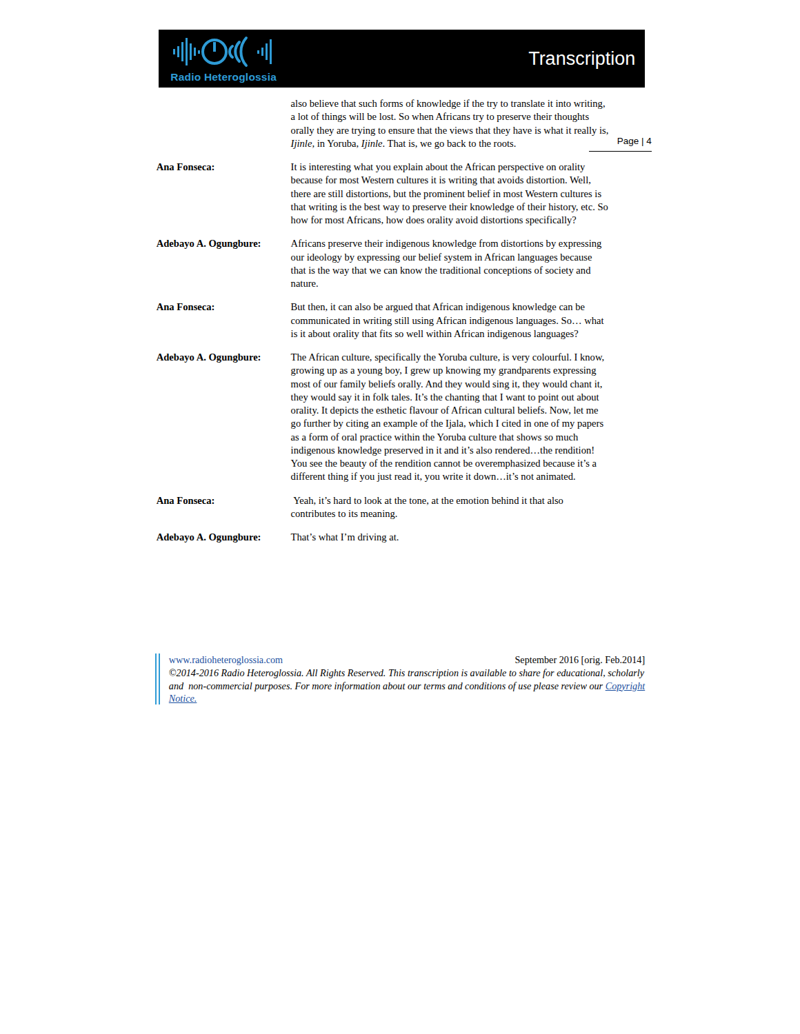Radio Heteroglossia
Transcription
Page | 4
also believe that such forms of knowledge if the try to translate it into writing, a lot of things will be lost. So when Africans try to preserve their thoughts orally they are trying to ensure that the views that they have is what it really is, Ijinle, in Yoruba, Ijinle. That is, we go back to the roots.
Ana Fonseca:
It is interesting what you explain about the African perspective on orality because for most Western cultures it is writing that avoids distortion. Well, there are still distortions, but the prominent belief in most Western cultures is that writing is the best way to preserve their knowledge of their history, etc. So how for most Africans, how does orality avoid distortions specifically?
Adebayo A. Ogungbure:
Africans preserve their indigenous knowledge from distortions by expressing our ideology by expressing our belief system in African languages because that is the way that we can know the traditional conceptions of society and nature.
Ana Fonseca:
But then, it can also be argued that African indigenous knowledge can be communicated in writing still using African indigenous languages. So… what is it about orality that fits so well within African indigenous languages?
Adebayo A. Ogungbure:
The African culture, specifically the Yoruba culture, is very colourful. I know, growing up as a young boy, I grew up knowing my grandparents expressing most of our family beliefs orally. And they would sing it, they would chant it, they would say it in folk tales. It’s the chanting that I want to point out about orality. It depicts the esthetic flavour of African cultural beliefs. Now, let me go further by citing an example of the Ijala, which I cited in one of my papers as a form of oral practice within the Yoruba culture that shows so much indigenous knowledge preserved in it and it’s also rendered…the rendition! You see the beauty of the rendition cannot be overemphasized because it’s a different thing if you just read it, you write it down…it’s not animated.
Ana Fonseca:
Yeah, it’s hard to look at the tone, at the emotion behind it that also contributes to its meaning.
Adebayo A. Ogungbure:
That’s what I’m driving at.
www.radioheteroglossia.com September 2016 [orig. Feb.2014]
©2014-2016 Radio Heteroglossia. All Rights Reserved. This transcription is available to share for educational, scholarly and non-commercial purposes. For more information about our terms and conditions of use please review our Copyright Notice.